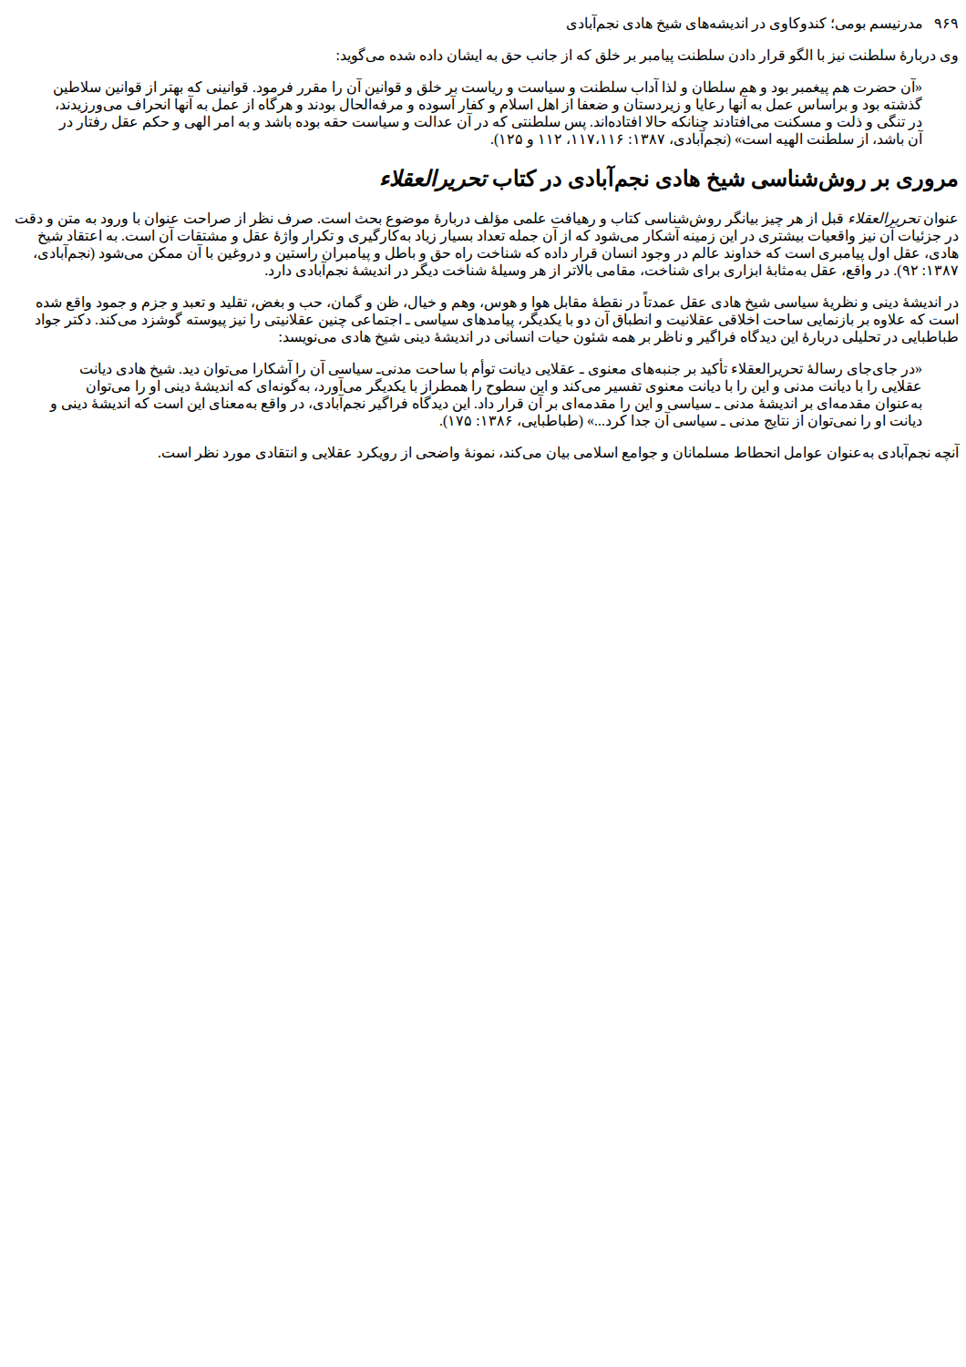۹۶۹ مدرنیسم بومی؛ کندوکاوی در اندیشه‌های شیخ هادی نجم‌آبادی
وی دربارهٔ سلطنت نیز با الگو قرار دادن سلطنت پیامبر بر خلق که از جانب حق به ایشان داده شده می‌گوید:
«آن حضرت هم پیغمبر بود و هم سلطان و لذا آداب سلطنت و سیاست و ریاست بر خلق و قوانین آن را مقرر فرمود. قوانینی که بهتر از قوانین سلاطین گذشته بود و براساس عمل به آنها رعایا و زیردستان و ضعفا از اهل اسلام و کفار آسوده و مرفه‌الحال بودند و هرگاه از عمل به آنها انحراف می‌ورزیدند، در تنگی و ذلت و مسکنت می‌افتادند چنانکه حالا افتاده‌اند. پس سلطنتی که در آن عدالت و سیاست حقه بوده باشد و به امر الهی و حکم عقل رفتار در آن باشد، از سلطنت الهیه است» (نجم‌آبادی، ۱۳۸۷: ۱۱۷،۱۱۶، ۱۱۲ و ۱۲۵).
مروری بر روش‌شناسی شیخ هادی نجم‌آبادی در کتاب تحریرالعقلاء
عنوان تحریرالعقلاء قبل از هر چیز بیانگر روش‌شناسی کتاب و رهیافت علمی مؤلف دربارهٔ موضوع بحث است. صرف نظر از صراحت عنوان با ورود به متن و دقت در جزئیات آن نیز واقعیات بیشتری در این زمینه آشکار می‌شود که از آن جمله تعداد بسیار زیاد به‌کارگیری و تکرار واژهٔ عقل و مشتقات آن است. به اعتقاد شیخ هادی، عقل اول پیامبری است که خداوند عالم در وجود انسان قرار داده که شناخت راه حق و باطل و پیامبران راستین و دروغین با آن ممکن می‌شود (نجم‌آبادی، ۱۳۸۷: ۹۲). در واقع، عقل به‌مثابهٔ ابزاری برای شناخت، مقامی بالاتر از هر وسیلهٔ شناخت دیگر در اندیشهٔ نجم‌آبادی دارد.
در اندیشهٔ دینی و نظریهٔ سیاسی شیخ هادی عقل عمدتاً در نقطهٔ مقابل هوا و هوس، وهم و خیال، ظن و گمان، حب و بغض، تقلید و تعبد و جزم و جمود واقع شده است که علاوه بر بازنمایی ساحت اخلاقی عقلانیت و انطباق آن دو با یکدیگر، پیامدهای سیاسی ـ اجتماعی چنین عقلانیتی را نیز پیوسته گوشزد می‌کند. دکتر جواد طباطبایی در تحلیلی دربارهٔ این دیدگاه فراگیر و ناظر بر همه شئون حیات انسانی در اندیشهٔ دینی شیخ هادی می‌نویسد:
«در جای‌جای رسالهٔ تحریرالعقلاء تأکید بر جنبه‌های معنوی ـ عقلایی دیانت توأم با ساحت مدنی‌ـ سیاسی آن را آشکارا می‌توان دید. شیخ هادی دیانت عقلایی را با دیانت مدنی و این را با دیانت معنوی تفسیر می‌کند و این سطوح را همطراز با یکدیگر می‌آورد، به‌گونه‌ای که اندیشهٔ دینی او را می‌توان به‌عنوان مقدمه‌ای بر اندیشهٔ مدنی ـ سیاسی و این را مقدمه‌ای بر آن قرار داد. این دیدگاه فراگیر نجم‌آبادی، در واقع به‌معنای این است که اندیشهٔ دینی و دیانت او را نمی‌توان از نتایج مدنی ـ سیاسی آن جدا کرد...» (طباطبایی، ۱۳۸۶: ۱۷۵).
آنچه نجم‌آبادی به‌عنوان عوامل انحطاط مسلمانان و جوامع اسلامی بیان می‌کند، نمونهٔ واضحی از رویکرد عقلایی و انتقادی مورد نظر است.